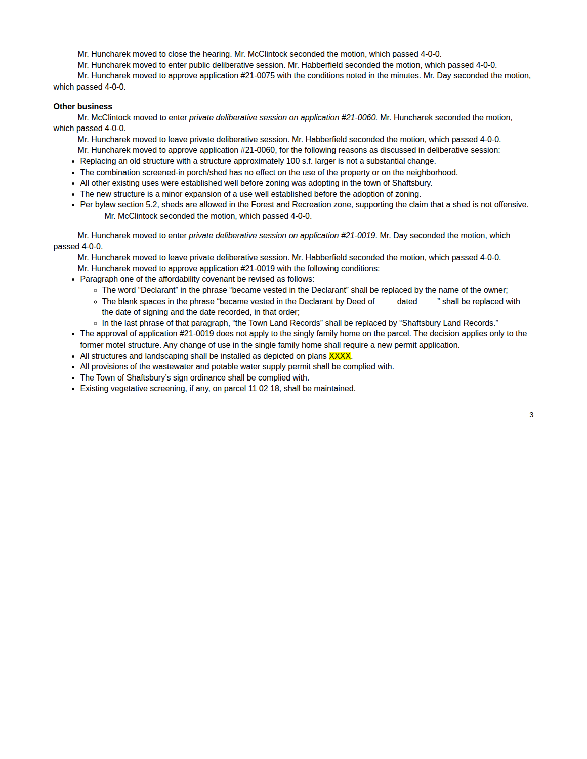Mr. Huncharek moved to close the hearing. Mr. McClintock seconded the motion, which passed 4-0-0.
Mr. Huncharek moved to enter public deliberative session. Mr. Habberfield seconded the motion, which passed 4-0-0.
Mr. Huncharek moved to approve application #21-0075 with the conditions noted in the minutes. Mr. Day seconded the motion, which passed 4-0-0.
Other business
Mr. McClintock moved to enter private deliberative session on application #21-0060. Mr. Huncharek seconded the motion, which passed 4-0-0.
Mr. Huncharek moved to leave private deliberative session. Mr. Habberfield seconded the motion, which passed 4-0-0.
Mr. Huncharek moved to approve application #21-0060, for the following reasons as discussed in deliberative session:
Replacing an old structure with a structure approximately 100 s.f. larger is not a substantial change.
The combination screened-in porch/shed has no effect on the use of the property or on the neighborhood.
All other existing uses were established well before zoning was adopting in the town of Shaftsbury.
The new structure is a minor expansion of a use well established before the adoption of zoning.
Per bylaw section 5.2, sheds are allowed in the Forest and Recreation zone, supporting the claim that a shed is not offensive.
Mr. McClintock seconded the motion, which passed 4-0-0.
Mr. Huncharek moved to enter private deliberative session on application #21-0019. Mr. Day seconded the motion, which passed 4-0-0.
Mr. Huncharek moved to leave private deliberative session. Mr. Habberfield seconded the motion, which passed 4-0-0.
Mr. Huncharek moved to approve application #21-0019 with the following conditions:
Paragraph one of the affordability covenant be revised as follows:
The word “Declarant” in the phrase “became vested in the Declarant” shall be replaced by the name of the owner;
The blank spaces in the phrase “became vested in the Declarant by Deed of dated ” shall be replaced with the date of signing and the date recorded, in that order;
In the last phrase of that paragraph, “the Town Land Records” shall be replaced by “Shaftsbury Land Records.”
The approval of application #21-0019 does not apply to the singly family home on the parcel. The decision applies only to the former motel structure. Any change of use in the single family home shall require a new permit application.
All structures and landscaping shall be installed as depicted on plans XXXX.
All provisions of the wastewater and potable water supply permit shall be complied with.
The Town of Shaftsbury’s sign ordinance shall be complied with.
Existing vegetative screening, if any, on parcel 11 02 18, shall be maintained.
3